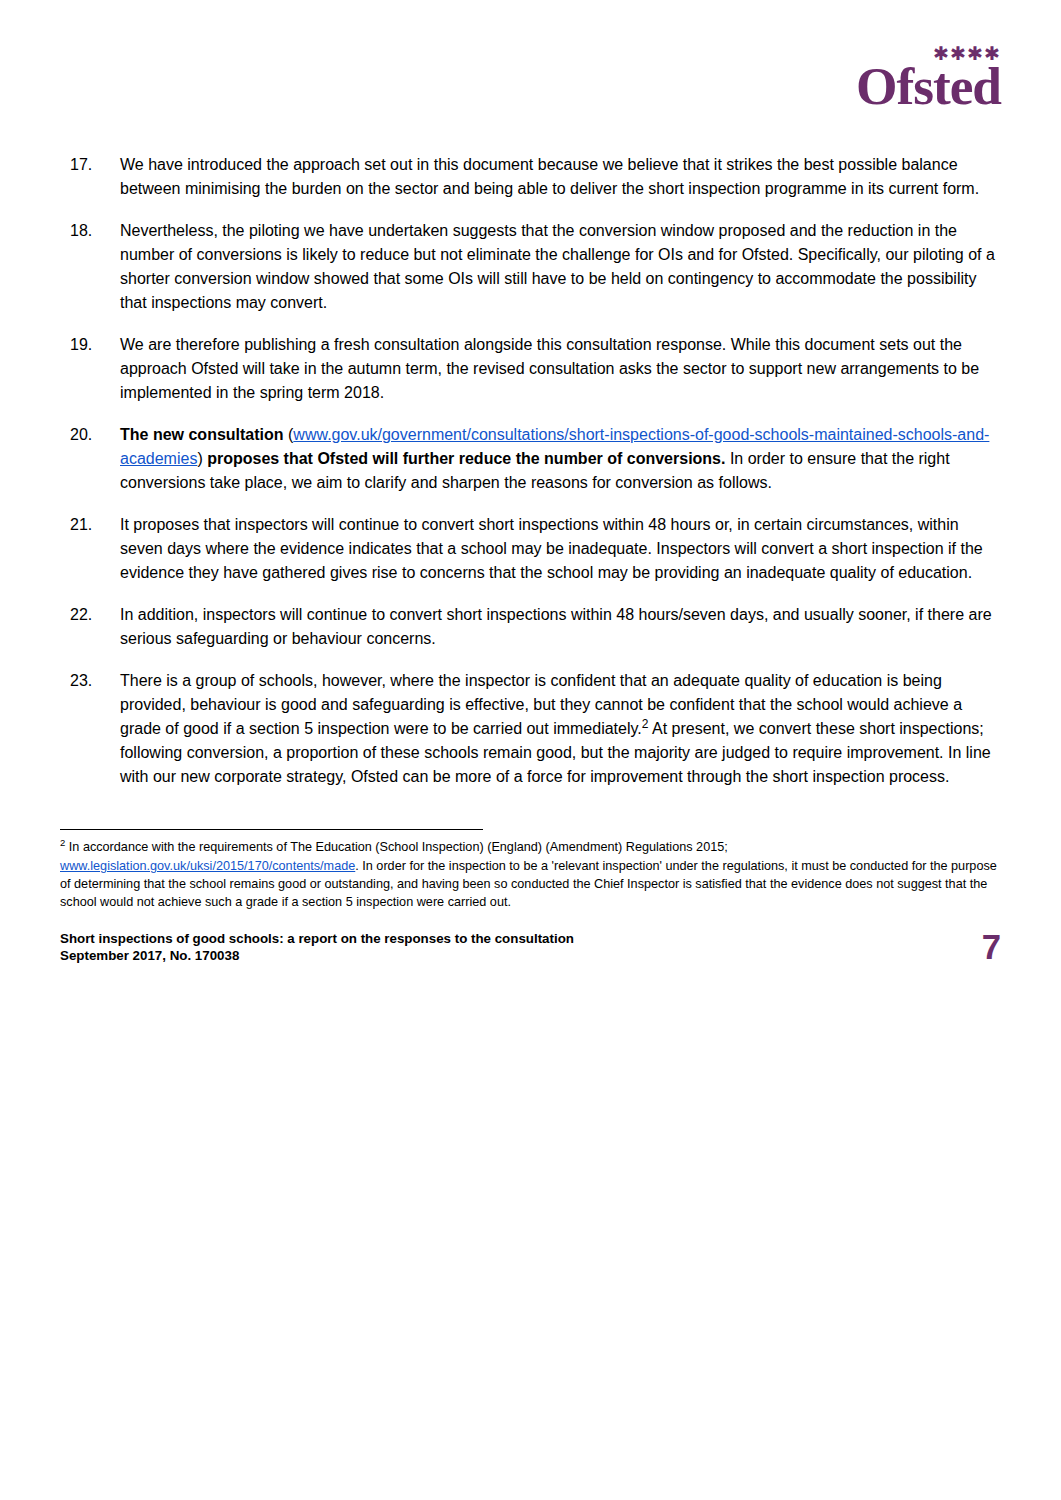✱✱✱✱
Ofsted
17. We have introduced the approach set out in this document because we believe that it strikes the best possible balance between minimising the burden on the sector and being able to deliver the short inspection programme in its current form.
18. Nevertheless, the piloting we have undertaken suggests that the conversion window proposed and the reduction in the number of conversions is likely to reduce but not eliminate the challenge for OIs and for Ofsted. Specifically, our piloting of a shorter conversion window showed that some OIs will still have to be held on contingency to accommodate the possibility that inspections may convert.
19. We are therefore publishing a fresh consultation alongside this consultation response. While this document sets out the approach Ofsted will take in the autumn term, the revised consultation asks the sector to support new arrangements to be implemented in the spring term 2018.
20. The new consultation (www.gov.uk/government/consultations/short-inspections-of-good-schools-maintained-schools-and-academies) proposes that Ofsted will further reduce the number of conversions. In order to ensure that the right conversions take place, we aim to clarify and sharpen the reasons for conversion as follows.
21. It proposes that inspectors will continue to convert short inspections within 48 hours or, in certain circumstances, within seven days where the evidence indicates that a school may be inadequate. Inspectors will convert a short inspection if the evidence they have gathered gives rise to concerns that the school may be providing an inadequate quality of education.
22. In addition, inspectors will continue to convert short inspections within 48 hours/seven days, and usually sooner, if there are serious safeguarding or behaviour concerns.
23. There is a group of schools, however, where the inspector is confident that an adequate quality of education is being provided, behaviour is good and safeguarding is effective, but they cannot be confident that the school would achieve a grade of good if a section 5 inspection were to be carried out immediately.2 At present, we convert these short inspections; following conversion, a proportion of these schools remain good, but the majority are judged to require improvement. In line with our new corporate strategy, Ofsted can be more of a force for improvement through the short inspection process.
2 In accordance with the requirements of The Education (School Inspection) (England) (Amendment) Regulations 2015; www.legislation.gov.uk/uksi/2015/170/contents/made. In order for the inspection to be a 'relevant inspection' under the regulations, it must be conducted for the purpose of determining that the school remains good or outstanding, and having been so conducted the Chief Inspector is satisfied that the evidence does not suggest that the school would not achieve such a grade if a section 5 inspection were carried out.
Short inspections of good schools: a report on the responses to the consultation
September 2017, No. 170038
7